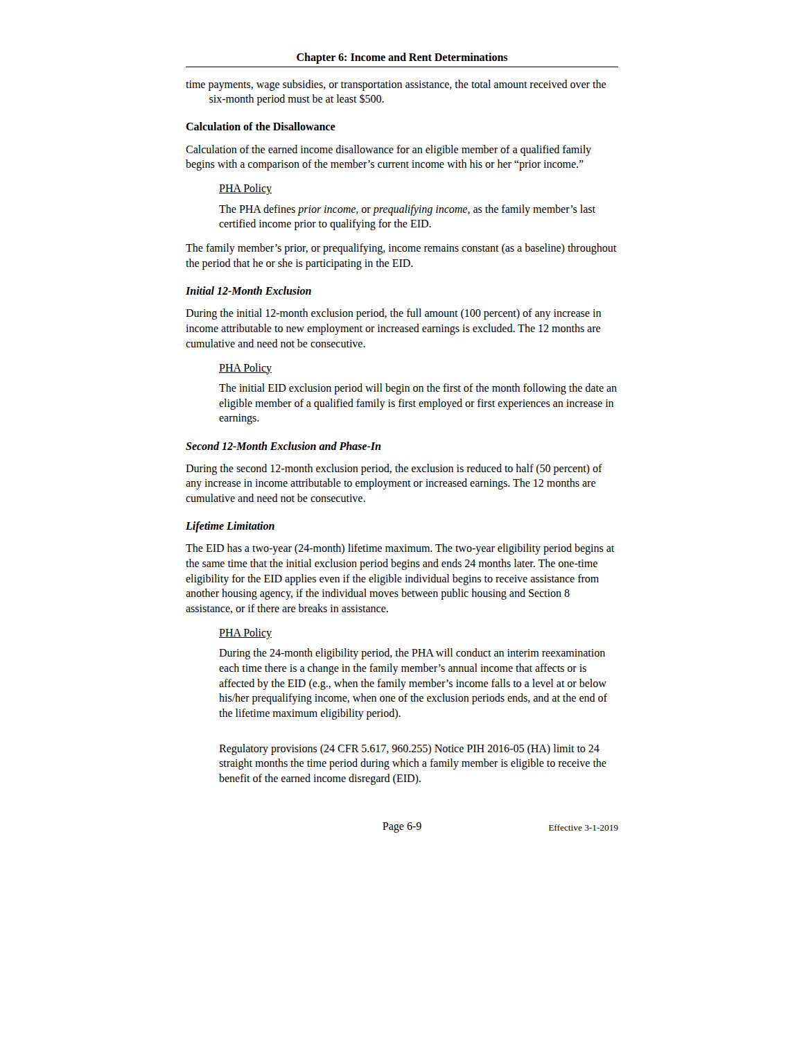Chapter 6: Income and Rent Determinations
time payments, wage subsidies, or transportation assistance, the total amount received over the six-month period must be at least $500.
Calculation of the Disallowance
Calculation of the earned income disallowance for an eligible member of a qualified family begins with a comparison of the member’s current income with his or her “prior income.”
PHA Policy
The PHA defines prior income, or prequalifying income, as the family member’s last certified income prior to qualifying for the EID.
The family member’s prior, or prequalifying, income remains constant (as a baseline) throughout the period that he or she is participating in the EID.
Initial 12-Month Exclusion
During the initial 12-month exclusion period, the full amount (100 percent) of any increase in income attributable to new employment or increased earnings is excluded. The 12 months are cumulative and need not be consecutive.
PHA Policy
The initial EID exclusion period will begin on the first of the month following the date an eligible member of a qualified family is first employed or first experiences an increase in earnings.
Second 12-Month Exclusion and Phase-In
During the second 12-month exclusion period, the exclusion is reduced to half (50 percent) of any increase in income attributable to employment or increased earnings. The 12 months are cumulative and need not be consecutive.
Lifetime Limitation
The EID has a two-year (24-month) lifetime maximum. The two-year eligibility period begins at the same time that the initial exclusion period begins and ends 24 months later. The one-time eligibility for the EID applies even if the eligible individual begins to receive assistance from another housing agency, if the individual moves between public housing and Section 8 assistance, or if there are breaks in assistance.
PHA Policy
During the 24-month eligibility period, the PHA will conduct an interim reexamination each time there is a change in the family member’s annual income that affects or is affected by the EID (e.g., when the family member’s income falls to a level at or below his/her prequalifying income, when one of the exclusion periods ends, and at the end of the lifetime maximum eligibility period).
Regulatory provisions (24 CFR 5.617, 960.255) Notice PIH 2016-05 (HA) limit to 24 straight months the time period during which a family member is eligible to receive the benefit of the earned income disregard (EID).
Page 6-9
Effective 3-1-2019